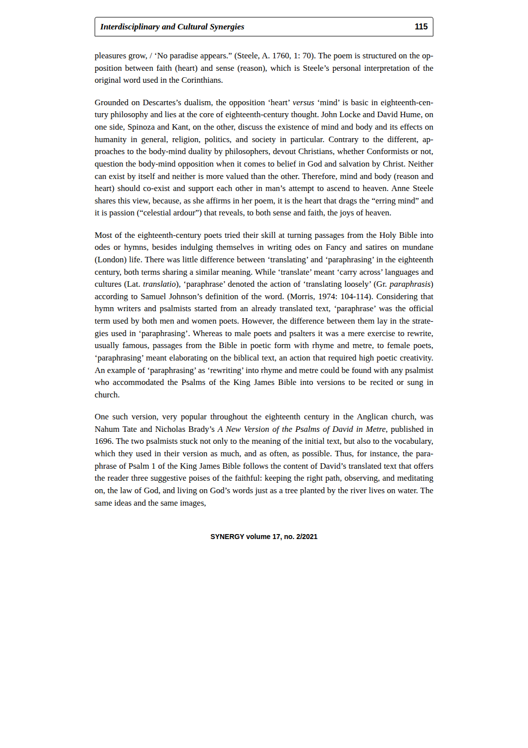Interdisciplinary and Cultural Synergies 115
pleasures grow, / ‘No paradise appears.” (Steele, A. 1760, 1: 70). The poem is structured on the opposition between faith (heart) and sense (reason), which is Steele’s personal interpretation of the original word used in the Corinthians.
Grounded on Descartes’s dualism, the opposition ‘heart’ versus ‘mind’ is basic in eighteenth-century philosophy and lies at the core of eighteenth-century thought. John Locke and David Hume, on one side, Spinoza and Kant, on the other, discuss the existence of mind and body and its effects on humanity in general, religion, politics, and society in particular. Contrary to the different, approaches to the body-mind duality by philosophers, devout Christians, whether Conformists or not, question the body-mind opposition when it comes to belief in God and salvation by Christ. Neither can exist by itself and neither is more valued than the other. Therefore, mind and body (reason and heart) should co-exist and support each other in man’s attempt to ascend to heaven. Anne Steele shares this view, because, as she affirms in her poem, it is the heart that drags the “erring mind” and it is passion (“celestial ardour”) that reveals, to both sense and faith, the joys of heaven.
Most of the eighteenth-century poets tried their skill at turning passages from the Holy Bible into odes or hymns, besides indulging themselves in writing odes on Fancy and satires on mundane (London) life. There was little difference between ‘translating’ and ‘paraphrasing’ in the eighteenth century, both terms sharing a similar meaning. While ‘translate’ meant ‘carry across’ languages and cultures (Lat. translatio), ‘paraphrase’ denoted the action of ‘translating loosely’ (Gr. paraphrasis) according to Samuel Johnson’s definition of the word. (Morris, 1974: 104-114). Considering that hymn writers and psalmists started from an already translated text, ‘paraphrase’ was the official term used by both men and women poets. However, the difference between them lay in the strategies used in ‘paraphrasing’. Whereas to male poets and psalters it was a mere exercise to rewrite, usually famous, passages from the Bible in poetic form with rhyme and metre, to female poets, ‘paraphrasing’ meant elaborating on the biblical text, an action that required high poetic creativity. An example of ‘paraphrasing’ as ‘rewriting’ into rhyme and metre could be found with any psalmist who accommodated the Psalms of the King James Bible into versions to be recited or sung in church.
One such version, very popular throughout the eighteenth century in the Anglican church, was Nahum Tate and Nicholas Brady’s A New Version of the Psalms of David in Metre, published in 1696. The two psalmists stuck not only to the meaning of the initial text, but also to the vocabulary, which they used in their version as much, and as often, as possible. Thus, for instance, the paraphrase of Psalm 1 of the King James Bible follows the content of David’s translated text that offers the reader three suggestive poises of the faithful: keeping the right path, observing, and meditating on, the law of God, and living on God’s words just as a tree planted by the river lives on water. The same ideas and the same images,
SYNERGY volume 17, no. 2/2021